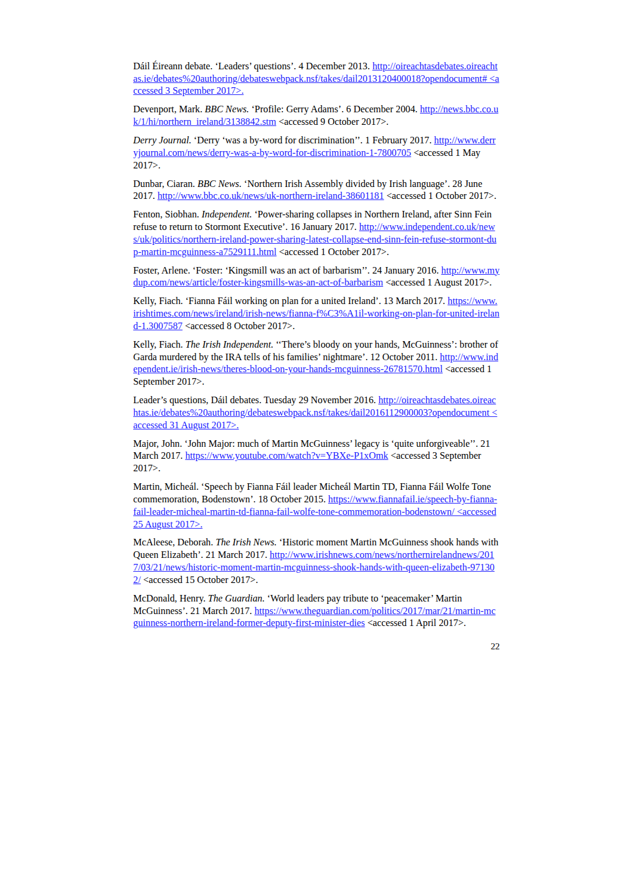Dáil Éireann debate. ‘Leaders’ questions’. 4 December 2013. http://oireachtasdebates.oireachtas.ie/debates%20authoring/debateswebpack.nsf/takes/dail2013120400018?opendocument# <accessed 3 September 2017>.
Devenport, Mark. BBC News. ‘Profile: Gerry Adams’. 6 December 2004. http://news.bbc.co.uk/1/hi/northern_ireland/3138842.stm <accessed 9 October 2017>.
Derry Journal. ‘Derry ‘was a by-word for discrimination’’. 1 February 2017. http://www.derryjournal.com/news/derry-was-a-by-word-for-discrimination-1-7800705 <accessed 1 May 2017>.
Dunbar, Ciaran. BBC News. ‘Northern Irish Assembly divided by Irish language’. 28 June 2017. http://www.bbc.co.uk/news/uk-northern-ireland-38601181 <accessed 1 October 2017>.
Fenton, Siobhan. Independent. ‘Power-sharing collapses in Northern Ireland, after Sinn Fein refuse to return to Stormont Executive’. 16 January 2017. http://www.independent.co.uk/news/uk/politics/northern-ireland-power-sharing-latest-collapse-end-sinn-fein-refuse-stormont-dup-martin-mcguinness-a7529111.html <accessed 1 October 2017>.
Foster, Arlene. ‘Foster: ‘Kingsmill was an act of barbarism’’. 24 January 2016. http://www.mydup.com/news/article/foster-kingsmills-was-an-act-of-barbarism <accessed 1 August 2017>.
Kelly, Fiach. ‘Fianna Fáil working on plan for a united Ireland’. 13 March 2017. https://www.irishtimes.com/news/ireland/irish-news/fianna-f%C3%A1il-working-on-plan-for-united-ireland-1.3007587 <accessed 8 October 2017>.
Kelly, Fiach. The Irish Independent. ‘‘There’s bloody on your hands, McGuinness’: brother of Garda murdered by the IRA tells of his families’ nightmare’. 12 October 2011. http://www.independent.ie/irish-news/theres-blood-on-your-hands-mcguinness-26781570.html <accessed 1 September 2017>.
Leader’s questions, Dáil debates. Tuesday 29 November 2016. http://oireachtasdebates.oireachtas.ie/debates%20authoring/debateswebpack.nsf/takes/dail2016112900003?opendocument <accessed 31 August 2017>.
Major, John. ‘John Major: much of Martin McGuinness’ legacy is ‘quite unforgiveable’’. 21 March 2017. https://www.youtube.com/watch?v=YBXe-P1xOmk <accessed 3 September 2017>.
Martin, Micheál. ‘Speech by Fianna Fáil leader Micheál Martin TD, Fianna Fáil Wolfe Tone commemoration, Bodenstown’. 18 October 2015. https://www.fiannafail.ie/speech-by-fianna-fail-leader-micheal-martin-td-fianna-fail-wolfe-tone-commemoration-bodenstown/ <accessed 25 August 2017>.
McAleese, Deborah. The Irish News. ‘Historic moment Martin McGuinness shook hands with Queen Elizabeth’. 21 March 2017. http://www.irishnews.com/news/northernirelandnews/2017/03/21/news/historic-moment-martin-mcguinness-shook-hands-with-queen-elizabeth-971302/ <accessed 15 October 2017>.
McDonald, Henry. The Guardian. ‘World leaders pay tribute to ‘peacemaker’ Martin McGuinness’. 21 March 2017. https://www.theguardian.com/politics/2017/mar/21/martin-mcguinness-northern-ireland-former-deputy-first-minister-dies <accessed 1 April 2017>.
22